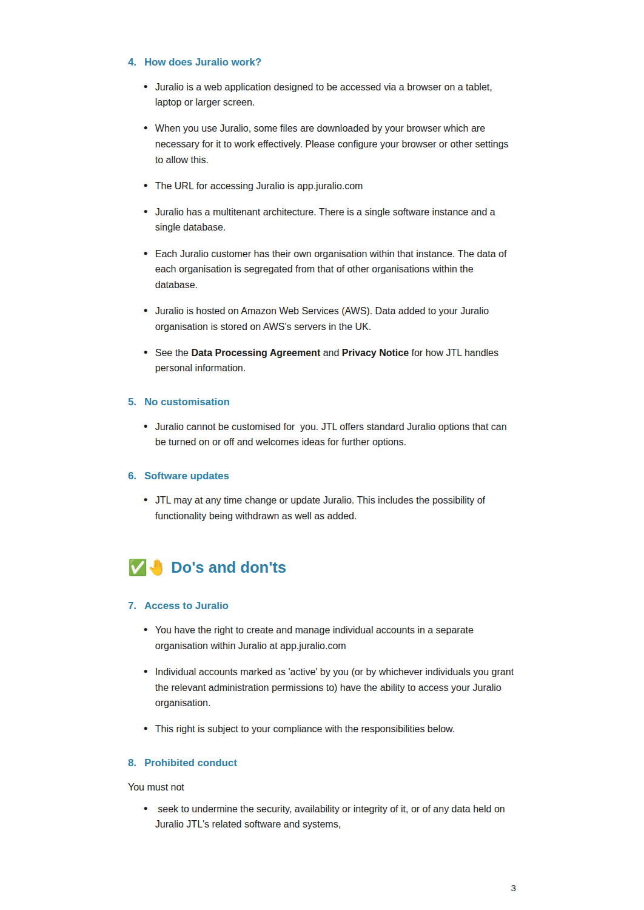4. How does Juralio work?
Juralio is a web application designed to be accessed via a browser on a tablet, laptop or larger screen.
When you use Juralio, some files are downloaded by your browser which are necessary for it to work effectively. Please configure your browser or other settings to allow this.
The URL for accessing Juralio is app.juralio.com
Juralio has a multitenant architecture. There is a single software instance and a single database.
Each Juralio customer has their own organisation within that instance. The data of each organisation is segregated from that of other organisations within the database.
Juralio is hosted on Amazon Web Services (AWS). Data added to your Juralio organisation is stored on AWS's servers in the UK.
See the Data Processing Agreement and Privacy Notice for how JTL handles personal information.
5. No customisation
Juralio cannot be customised for you. JTL offers standard Juralio options that can be turned on or off and welcomes ideas for further options.
6. Software updates
JTL may at any time change or update Juralio. This includes the possibility of functionality being withdrawn as well as added.
✅🤚 Do's and don'ts
7. Access to Juralio
You have the right to create and manage individual accounts in a separate organisation within Juralio at app.juralio.com
Individual accounts marked as 'active' by you (or by whichever individuals you grant the relevant administration permissions to) have the ability to access your Juralio organisation.
This right is subject to your compliance with the responsibilities below.
8. Prohibited conduct
You must not
seek to undermine the security, availability or integrity of it, or of any data held on Juralio JTL's related software and systems,
3